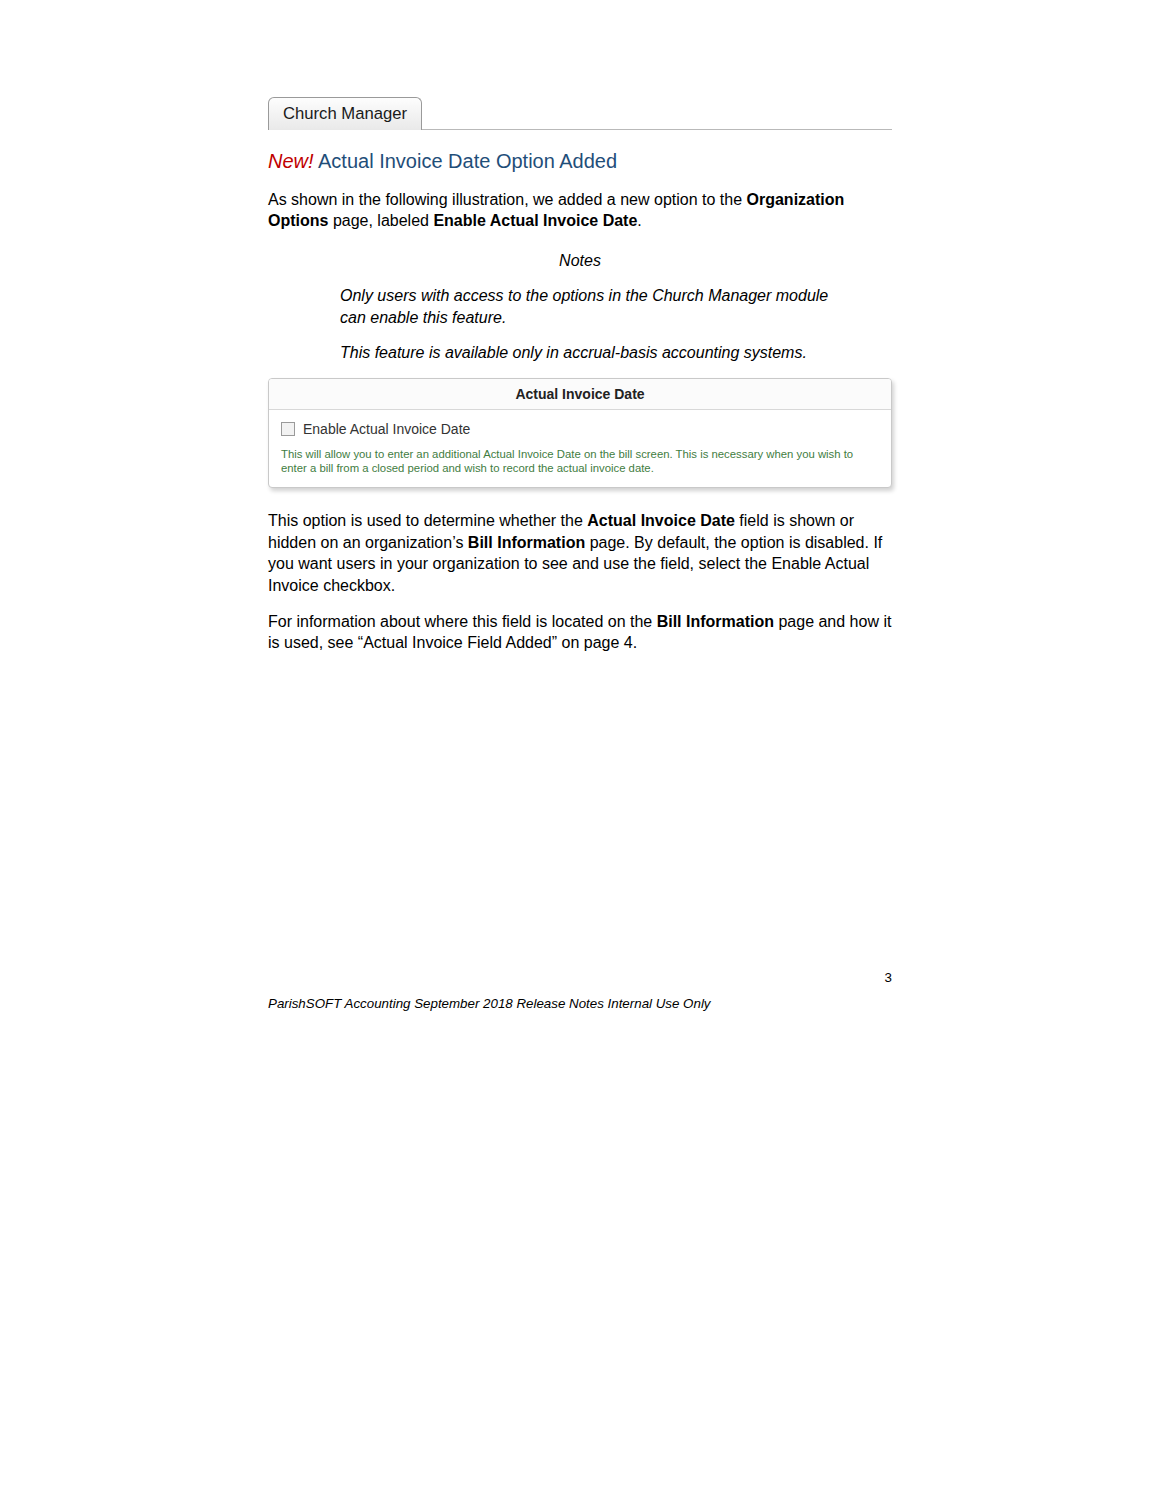Church Manager
New! Actual Invoice Date Option Added
As shown in the following illustration, we added a new option to the Organization Options page, labeled Enable Actual Invoice Date.
Notes
Only users with access to the options in the Church Manager module can enable this feature.
This feature is available only in accrual-basis accounting systems.
Actual Invoice Date
Enable Actual Invoice Date
This will allow you to enter an additional Actual Invoice Date on the bill screen. This is necessary when you wish to enter a bill from a closed period and wish to record the actual invoice date.
This option is used to determine whether the Actual Invoice Date field is shown or hidden on an organization’s Bill Information page. By default, the option is disabled. If you want users in your organization to see and use the field, select the Enable Actual Invoice checkbox.
For information about where this field is located on the Bill Information page and how it is used, see “Actual Invoice Field Added” on page 4.
3
ParishSOFT Accounting September 2018 Release Notes Internal Use Only